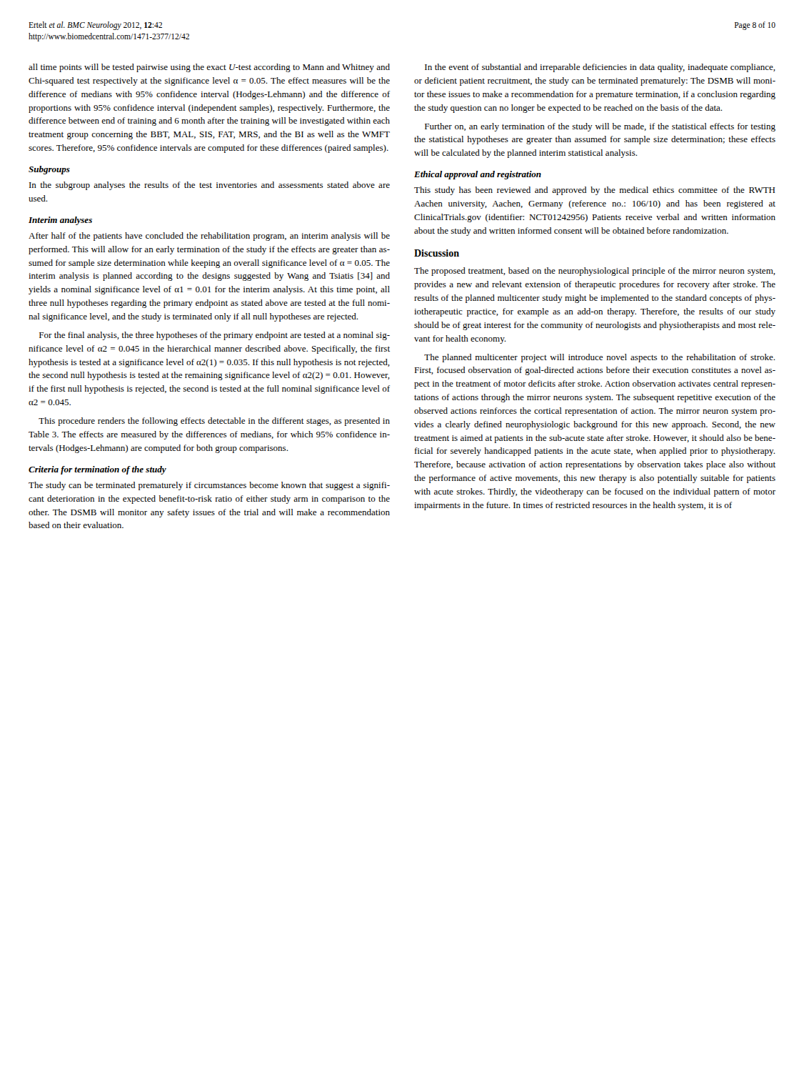Ertelt et al. BMC Neurology 2012, 12:42
http://www.biomedcentral.com/1471-2377/12/42
Page 8 of 10
all time points will be tested pairwise using the exact U-test according to Mann and Whitney and Chi-squared test respectively at the significance level α = 0.05. The effect measures will be the difference of medians with 95% confidence interval (Hodges-Lehmann) and the difference of proportions with 95% confidence interval (independent samples), respectively. Furthermore, the difference between end of training and 6 month after the training will be investigated within each treatment group concerning the BBT, MAL, SIS, FAT, MRS, and the BI as well as the WMFT scores. Therefore, 95% confidence intervals are computed for these differences (paired samples).
Subgroups
In the subgroup analyses the results of the test inventories and assessments stated above are used.
Interim analyses
After half of the patients have concluded the rehabilitation program, an interim analysis will be performed. This will allow for an early termination of the study if the effects are greater than assumed for sample size determination while keeping an overall significance level of α = 0.05. The interim analysis is planned according to the designs suggested by Wang and Tsiatis [34] and yields a nominal significance level of α1 = 0.01 for the interim analysis. At this time point, all three null hypotheses regarding the primary endpoint as stated above are tested at the full nominal significance level, and the study is terminated only if all null hypotheses are rejected.
For the final analysis, the three hypotheses of the primary endpoint are tested at a nominal significance level of α2 = 0.045 in the hierarchical manner described above. Specifically, the first hypothesis is tested at a significance level of α2(1) = 0.035. If this null hypothesis is not rejected, the second null hypothesis is tested at the remaining significance level of α2(2) = 0.01. However, if the first null hypothesis is rejected, the second is tested at the full nominal significance level of α2 = 0.045.
This procedure renders the following effects detectable in the different stages, as presented in Table 3. The effects are measured by the differences of medians, for which 95% confidence intervals (Hodges-Lehmann) are computed for both group comparisons.
Criteria for termination of the study
The study can be terminated prematurely if circumstances become known that suggest a significant deterioration in the expected benefit-to-risk ratio of either study arm in comparison to the other. The DSMB will monitor any safety issues of the trial and will make a recommendation based on their evaluation.
In the event of substantial and irreparable deficiencies in data quality, inadequate compliance, or deficient patient recruitment, the study can be terminated prematurely: The DSMB will monitor these issues to make a recommendation for a premature termination, if a conclusion regarding the study question can no longer be expected to be reached on the basis of the data.
Further on, an early termination of the study will be made, if the statistical effects for testing the statistical hypotheses are greater than assumed for sample size determination; these effects will be calculated by the planned interim statistical analysis.
Ethical approval and registration
This study has been reviewed and approved by the medical ethics committee of the RWTH Aachen university, Aachen, Germany (reference no.: 106/10) and has been registered at ClinicalTrials.gov (identifier: NCT01242956) Patients receive verbal and written information about the study and written informed consent will be obtained before randomization.
Discussion
The proposed treatment, based on the neurophysiological principle of the mirror neuron system, provides a new and relevant extension of therapeutic procedures for recovery after stroke. The results of the planned multicenter study might be implemented to the standard concepts of physiotherapeutic practice, for example as an add-on therapy. Therefore, the results of our study should be of great interest for the community of neurologists and physiotherapists and most relevant for health economy.
The planned multicenter project will introduce novel aspects to the rehabilitation of stroke. First, focused observation of goal-directed actions before their execution constitutes a novel aspect in the treatment of motor deficits after stroke. Action observation activates central representations of actions through the mirror neurons system. The subsequent repetitive execution of the observed actions reinforces the cortical representation of action. The mirror neuron system provides a clearly defined neurophysiologic background for this new approach. Second, the new treatment is aimed at patients in the sub-acute state after stroke. However, it should also be beneficial for severely handicapped patients in the acute state, when applied prior to physiotherapy. Therefore, because activation of action representations by observation takes place also without the performance of active movements, this new therapy is also potentially suitable for patients with acute strokes. Thirdly, the videotherapy can be focused on the individual pattern of motor impairments in the future. In times of restricted resources in the health system, it is of